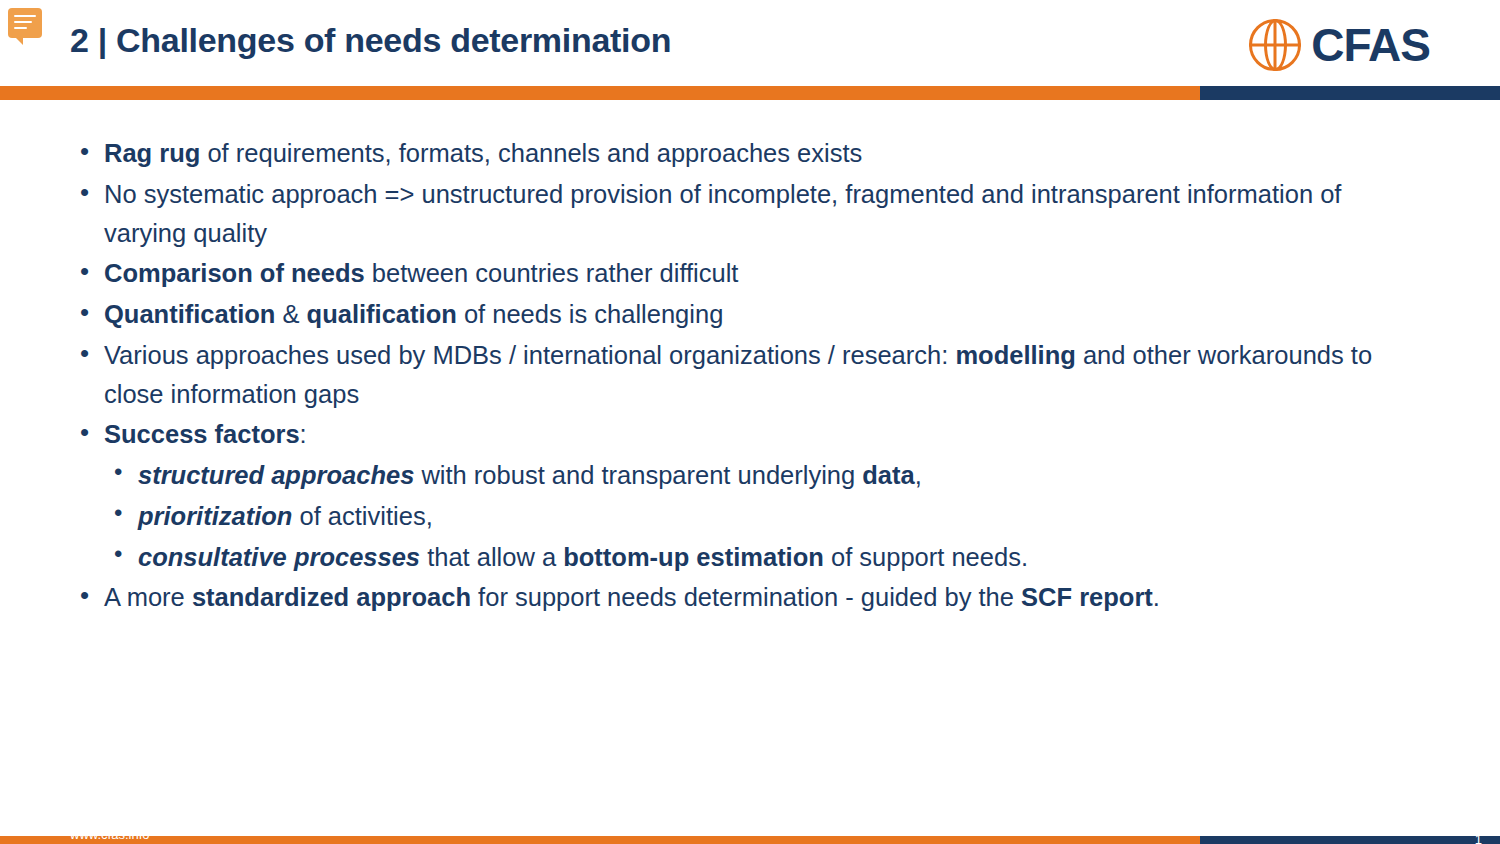2 | Challenges of needs determination
CFAS
Rag rug of requirements, formats, channels and approaches exists
No systematic approach => unstructured provision of incomplete, fragmented and intransparent information of varying quality
Comparison of needs between countries rather difficult
Quantification & qualification of needs is challenging
Various approaches used by MDBs / international organizations / research: modelling and other workarounds to close information gaps
Success factors:
structured approaches with robust and transparent underlying data,
prioritization of activities,
consultative processes that allow a bottom-up estimation of support needs.
A more standardized approach for support needs determination - guided by the SCF report.
www.cfas.info 1
1